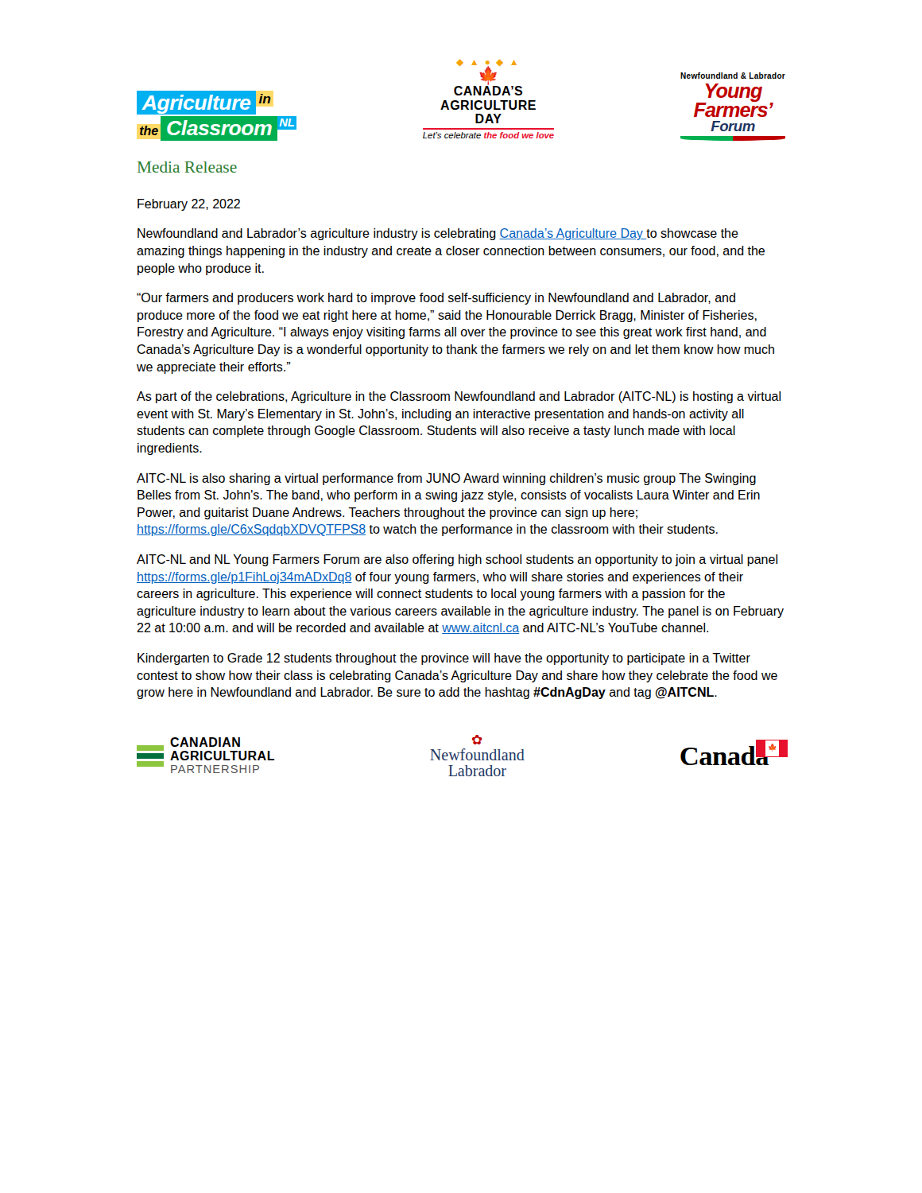Agriculture in the Classroom NL
◆ ▲ ● ◆ ▲
🍁
CANADA’S
AGRICULTURE
DAY
Let’s celebrate the food we love
Newfoundland & Labrador
Young
Farmers’
Forum
Media Release
February 22, 2022
Newfoundland and Labrador’s agriculture industry is celebrating Canada’s Agriculture Day to showcase the amazing things happening in the industry and create a closer connection between consumers, our food, and the people who produce it.
“Our farmers and producers work hard to improve food self-sufficiency in Newfoundland and Labrador, and produce more of the food we eat right here at home,” said the Honourable Derrick Bragg, Minister of Fisheries, Forestry and Agriculture. “I always enjoy visiting farms all over the province to see this great work first hand, and Canada’s Agriculture Day is a wonderful opportunity to thank the farmers we rely on and let them know how much we appreciate their efforts.”
As part of the celebrations, Agriculture in the Classroom Newfoundland and Labrador (AITC-NL) is hosting a virtual event with St. Mary’s Elementary in St. John’s, including an interactive presentation and hands-on activity all students can complete through Google Classroom. Students will also receive a tasty lunch made with local ingredients.
AITC-NL is also sharing a virtual performance from JUNO Award winning children’s music group The Swinging Belles from St. John's. The band, who perform in a swing jazz style, consists of vocalists Laura Winter and Erin Power, and guitarist Duane Andrews. Teachers throughout the province can sign up here; https://forms.gle/C6xSqdqbXDVQTFPS8 to watch the performance in the classroom with their students.
AITC-NL and NL Young Farmers Forum are also offering high school students an opportunity to join a virtual panel https://forms.gle/p1FihLoj34mADxDq8 of four young farmers, who will share stories and experiences of their careers in agriculture. This experience will connect students to local young farmers with a passion for the agriculture industry to learn about the various careers available in the agriculture industry. The panel is on February 22 at 10:00 a.m. and will be recorded and available at www.aitcnl.ca and AITC-NL’s YouTube channel.
Kindergarten to Grade 12 students throughout the province will have the opportunity to participate in a Twitter contest to show how their class is celebrating Canada’s Agriculture Day and share how they celebrate the food we grow here in Newfoundland and Labrador. Be sure to add the hashtag #CdnAgDay and tag @AITCNL.
CANADIAN
AGRICULTURAL
PARTNERSHIP
✿
Newfoundland
Labrador
Canada🍁